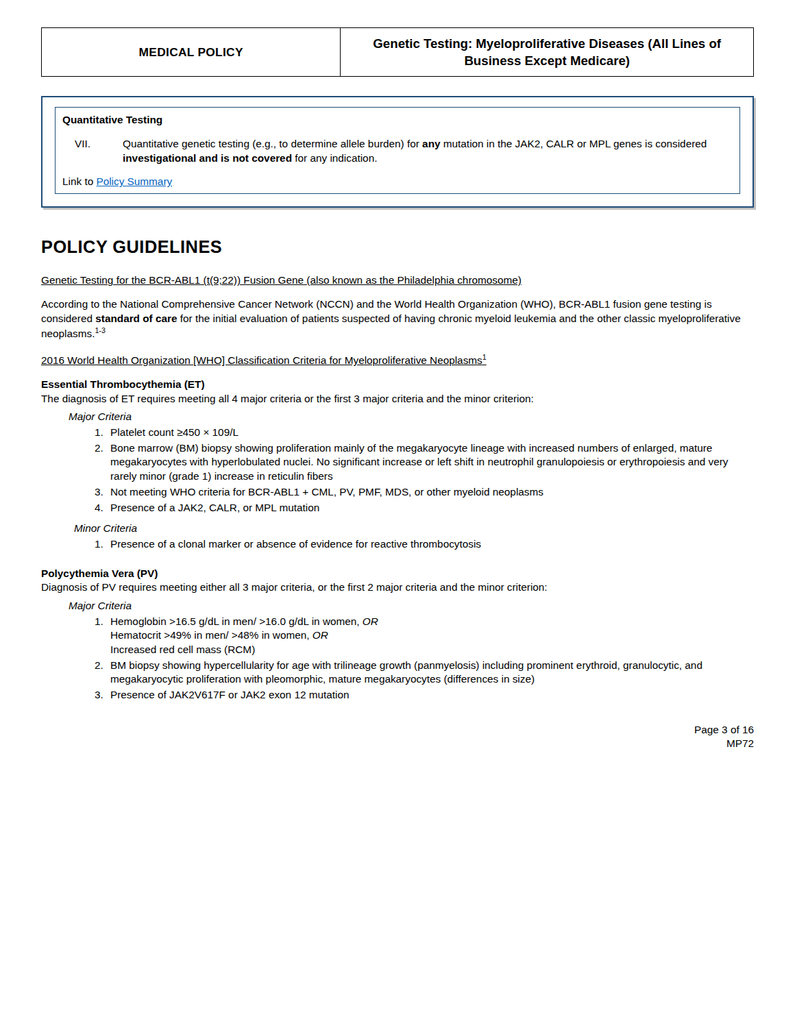| MEDICAL POLICY | Genetic Testing: Myeloproliferative Diseases (All Lines of Business Except Medicare) |
Quantitative Testing
VII.
Quantitative genetic testing (e.g., to determine allele burden) for any mutation in the JAK2, CALR or MPL genes is considered investigational and is not covered for any indication.
Link to Policy Summary
POLICY GUIDELINES
Genetic Testing for the BCR-ABL1 (t(9;22)) Fusion Gene (also known as the Philadelphia chromosome)
According to the National Comprehensive Cancer Network (NCCN) and the World Health Organization (WHO), BCR-ABL1 fusion gene testing is considered standard of care for the initial evaluation of patients suspected of having chronic myeloid leukemia and the other classic myeloproliferative neoplasms.1-3
2016 World Health Organization [WHO] Classification Criteria for Myeloproliferative Neoplasms1
Essential Thrombocythemia (ET)
The diagnosis of ET requires meeting all 4 major criteria or the first 3 major criteria and the minor criterion:
Major Criteria
Platelet count ≥450 × 109/L
Bone marrow (BM) biopsy showing proliferation mainly of the megakaryocyte lineage with increased numbers of enlarged, mature megakaryocytes with hyperlobulated nuclei. No significant increase or left shift in neutrophil granulopoiesis or erythropoiesis and very rarely minor (grade 1) increase in reticulin fibers
Not meeting WHO criteria for BCR-ABL1 + CML, PV, PMF, MDS, or other myeloid neoplasms
Presence of a JAK2, CALR, or MPL mutation
Minor Criteria
Presence of a clonal marker or absence of evidence for reactive thrombocytosis
Polycythemia Vera (PV)
Diagnosis of PV requires meeting either all 3 major criteria, or the first 2 major criteria and the minor criterion:
Major Criteria
Hemoglobin >16.5 g/dL in men/ >16.0 g/dL in women, OR
Hematocrit >49% in men/ >48% in women, OR
Increased red cell mass (RCM)
BM biopsy showing hypercellularity for age with trilineage growth (panmyelosis) including prominent erythroid, granulocytic, and megakaryocytic proliferation with pleomorphic, mature megakaryocytes (differences in size)
Presence of JAK2V617F or JAK2 exon 12 mutation
Page 3 of 16
MP72